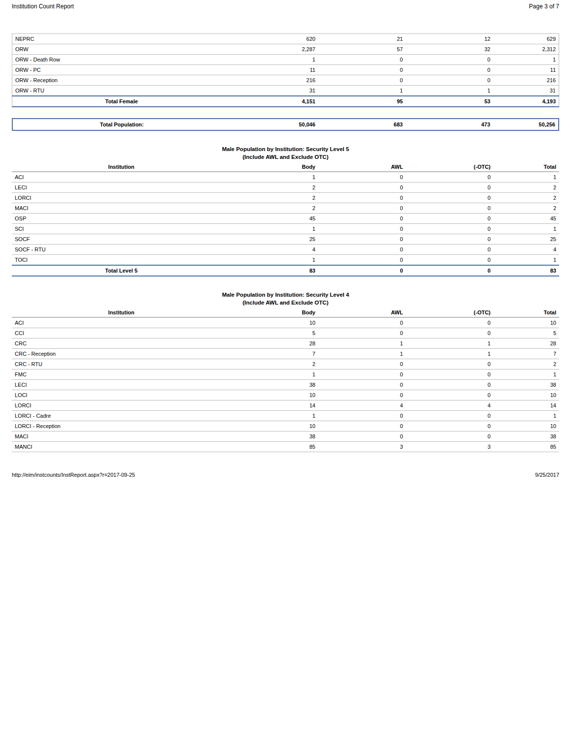Institution Count Report
Page 3 of 7
| NEPRC | 620 | 21 | 12 | 629 |
| ORW | 2,287 | 57 | 32 | 2,312 |
| ORW - Death Row | 1 | 0 | 0 | 1 |
| ORW - PC | 11 | 0 | 0 | 11 |
| ORW - Reception | 216 | 0 | 0 | 216 |
| ORW - RTU | 31 | 1 | 1 | 31 |
| Total Female | 4,151 | 95 | 53 | 4,193 |
| Total Population: | 50,046 | 683 | 473 | 50,256 |
Male Population by Institution: Security Level 5
(Include AWL and Exclude OTC)
| Institution | Body | AWL | (-OTC) | Total |
| ACI | 1 | 0 | 0 | 1 |
| LECI | 2 | 0 | 0 | 2 |
| LORCI | 2 | 0 | 0 | 2 |
| MACI | 2 | 0 | 0 | 2 |
| OSP | 45 | 0 | 0 | 45 |
| SCI | 1 | 0 | 0 | 1 |
| SOCF | 25 | 0 | 0 | 25 |
| SOCF - RTU | 4 | 0 | 0 | 4 |
| TOCI | 1 | 0 | 0 | 1 |
| Total Level 5 | 83 | 0 | 0 | 83 |
Male Population by Institution: Security Level 4
(Include AWL and Exclude OTC)
| Institution | Body | AWL | (-OTC) | Total |
| ACI | 10 | 0 | 0 | 10 |
| CCI | 5 | 0 | 0 | 5 |
| CRC | 28 | 1 | 1 | 28 |
| CRC - Reception | 7 | 1 | 1 | 7 |
| CRC - RTU | 2 | 0 | 0 | 2 |
| FMC | 1 | 0 | 0 | 1 |
| LECI | 38 | 0 | 0 | 38 |
| LOCI | 10 | 0 | 0 | 10 |
| LORCI | 14 | 4 | 4 | 14 |
| LORCI - Cadre | 1 | 0 | 0 | 1 |
| LORCI - Reception | 10 | 0 | 0 | 10 |
| MACI | 38 | 0 | 0 | 38 |
| MANCI | 85 | 3 | 3 | 85 |
http://eim/instcounts/InstReport.aspx?r=2017-09-25
9/25/2017